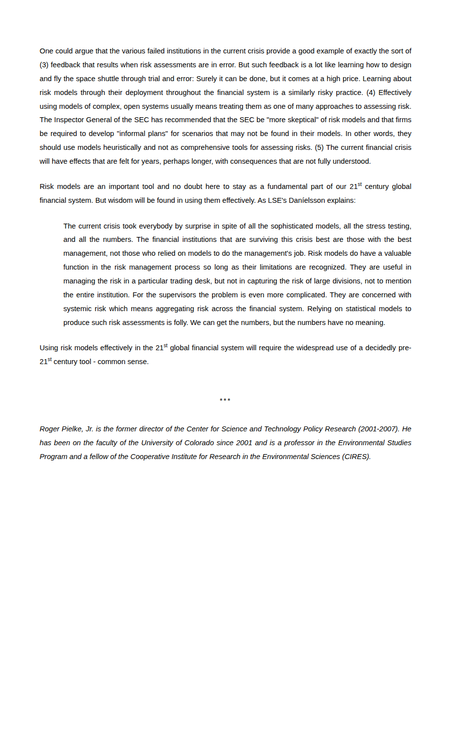One could argue that the various failed institutions in the current crisis provide a good example of exactly the sort of (3) feedback that results when risk assessments are in error. But such feedback is a lot like learning how to design and fly the space shuttle through trial and error: Surely it can be done, but it comes at a high price. Learning about risk models through their deployment throughout the financial system is a similarly risky practice. (4) Effectively using models of complex, open systems usually means treating them as one of many approaches to assessing risk. The Inspector General of the SEC has recommended that the SEC be "more skeptical" of risk models and that firms be required to develop "informal plans" for scenarios that may not be found in their models. In other words, they should use models heuristically and not as comprehensive tools for assessing risks. (5) The current financial crisis will have effects that are felt for years, perhaps longer, with consequences that are not fully understood.
Risk models are an important tool and no doubt here to stay as a fundamental part of our 21st century global financial system. But wisdom will be found in using them effectively. As LSE's Daníelsson explains:
The current crisis took everybody by surprise in spite of all the sophisticated models, all the stress testing, and all the numbers. The financial institutions that are surviving this crisis best are those with the best management, not those who relied on models to do the management's job. Risk models do have a valuable function in the risk management process so long as their limitations are recognized. They are useful in managing the risk in a particular trading desk, but not in capturing the risk of large divisions, not to mention the entire institution. For the supervisors the problem is even more complicated. They are concerned with systemic risk which means aggregating risk across the financial system. Relying on statistical models to produce such risk assessments is folly. We can get the numbers, but the numbers have no meaning.
Using risk models effectively in the 21st global financial system will require the widespread use of a decidedly pre-21st century tool - common sense.
***
Roger Pielke, Jr. is the former director of the Center for Science and Technology Policy Research (2001-2007). He has been on the faculty of the University of Colorado since 2001 and is a professor in the Environmental Studies Program and a fellow of the Cooperative Institute for Research in the Environmental Sciences (CIRES).